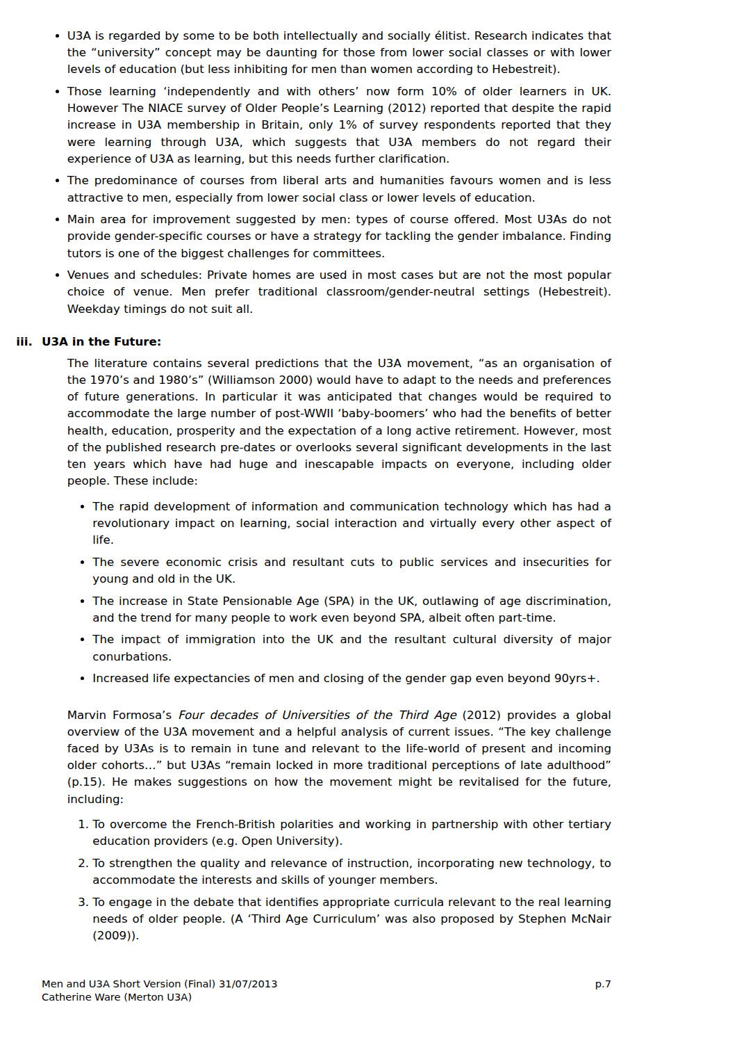U3A is regarded by some to be both intellectually and socially élitist. Research indicates that the “university” concept may be daunting for those from lower social classes or with lower levels of education (but less inhibiting for men than women according to Hebestreit).
Those learning ‘independently and with others’ now form 10% of older learners in UK. However The NIACE survey of Older People’s Learning (2012) reported that despite the rapid increase in U3A membership in Britain, only 1% of survey respondents reported that they were learning through U3A, which suggests that U3A members do not regard their experience of U3A as learning, but this needs further clarification.
The predominance of courses from liberal arts and humanities favours women and is less attractive to men, especially from lower social class or lower levels of education.
Main area for improvement suggested by men: types of course offered. Most U3As do not provide gender-specific courses or have a strategy for tackling the gender imbalance. Finding tutors is one of the biggest challenges for committees.
Venues and schedules: Private homes are used in most cases but are not the most popular choice of venue. Men prefer traditional classroom/gender-neutral settings (Hebestreit). Weekday timings do not suit all.
iii. U3A in the Future:
The literature contains several predictions that the U3A movement, “as an organisation of the 1970’s and 1980’s” (Williamson 2000) would have to adapt to the needs and preferences of future generations. In particular it was anticipated that changes would be required to accommodate the large number of post-WWII ‘baby-boomers’ who had the benefits of better health, education, prosperity and the expectation of a long active retirement. However, most of the published research pre-dates or overlooks several significant developments in the last ten years which have had huge and inescapable impacts on everyone, including older people. These include:
The rapid development of information and communication technology which has had a revolutionary impact on learning, social interaction and virtually every other aspect of life.
The severe economic crisis and resultant cuts to public services and insecurities for young and old in the UK.
The increase in State Pensionable Age (SPA) in the UK, outlawing of age discrimination, and the trend for many people to work even beyond SPA, albeit often part-time.
The impact of immigration into the UK and the resultant cultural diversity of major conurbations.
Increased life expectancies of men and closing of the gender gap even beyond 90yrs+.
Marvin Formosa’s Four decades of Universities of the Third Age (2012) provides a global overview of the U3A movement and a helpful analysis of current issues. “The key challenge faced by U3As is to remain in tune and relevant to the life-world of present and incoming older cohorts…” but U3As “remain locked in more traditional perceptions of late adulthood” (p.15). He makes suggestions on how the movement might be revitalised for the future, including:
To overcome the French-British polarities and working in partnership with other tertiary education providers (e.g. Open University).
To strengthen the quality and relevance of instruction, incorporating new technology, to accommodate the interests and skills of younger members.
To engage in the debate that identifies appropriate curricula relevant to the real learning needs of older people. (A ‘Third Age Curriculum’ was also proposed by Stephen McNair (2009)).
p.7 Men and U3A Short Version (Final) 31/07/2013
Catherine Ware (Merton U3A)